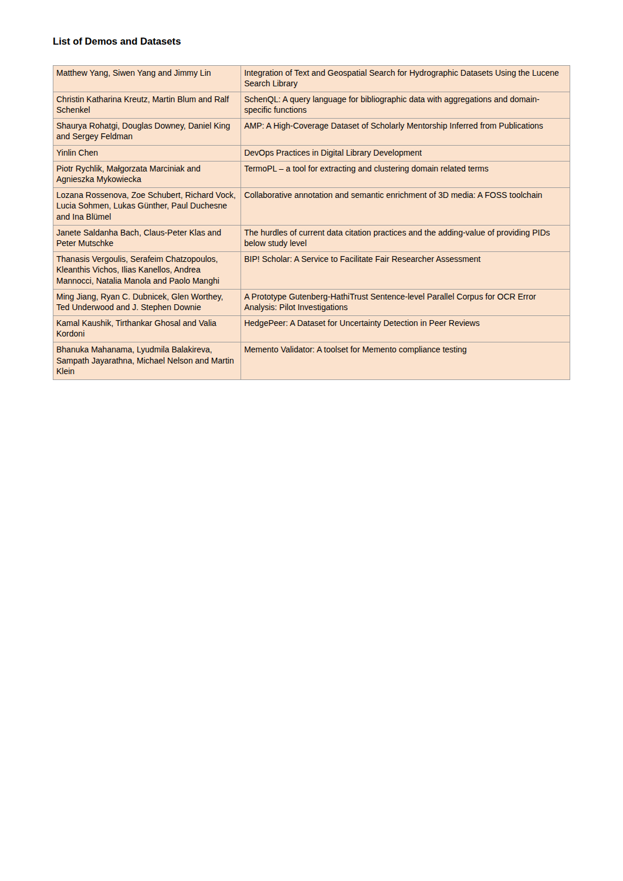List of Demos and Datasets
| Matthew Yang, Siwen Yang and Jimmy Lin | Integration of Text and Geospatial Search for Hydrographic Datasets Using the Lucene Search Library |
| Christin Katharina Kreutz, Martin Blum and Ralf Schenkel | SchenQL: A query language for bibliographic data with aggregations and domain-specific functions |
| Shaurya Rohatgi, Douglas Downey, Daniel King and Sergey Feldman | AMP: A High-Coverage Dataset of Scholarly Mentorship Inferred from Publications |
| Yinlin Chen | DevOps Practices in Digital Library Development |
| Piotr Rychlik, Małgorzata Marciniak and Agnieszka Mykowiecka | TermoPL – a tool for extracting and clustering domain related terms |
| Lozana Rossenova, Zoe Schubert, Richard Vock, Lucia Sohmen, Lukas Günther, Paul Duchesne and Ina Blümel | Collaborative annotation and semantic enrichment of 3D media: A FOSS toolchain |
| Janete Saldanha Bach, Claus-Peter Klas and Peter Mutschke | The hurdles of current data citation practices and the adding-value of providing PIDs below study level |
| Thanasis Vergoulis, Serafeim Chatzopoulos, Kleanthis Vichos, Ilias Kanellos, Andrea Mannocci, Natalia Manola and Paolo Manghi | BIP! Scholar: A Service to Facilitate Fair Researcher Assessment |
| Ming Jiang, Ryan C. Dubnicek, Glen Worthey, Ted Underwood and J. Stephen Downie | A Prototype Gutenberg-HathiTrust Sentence-level Parallel Corpus for OCR Error Analysis: Pilot Investigations |
| Kamal Kaushik, Tirthankar Ghosal and Valia Kordoni | HedgePeer: A Dataset for Uncertainty Detection in Peer Reviews |
| Bhanuka Mahanama, Lyudmila Balakireva, Sampath Jayarathna, Michael Nelson and Martin Klein | Memento Validator: A toolset for Memento compliance testing |